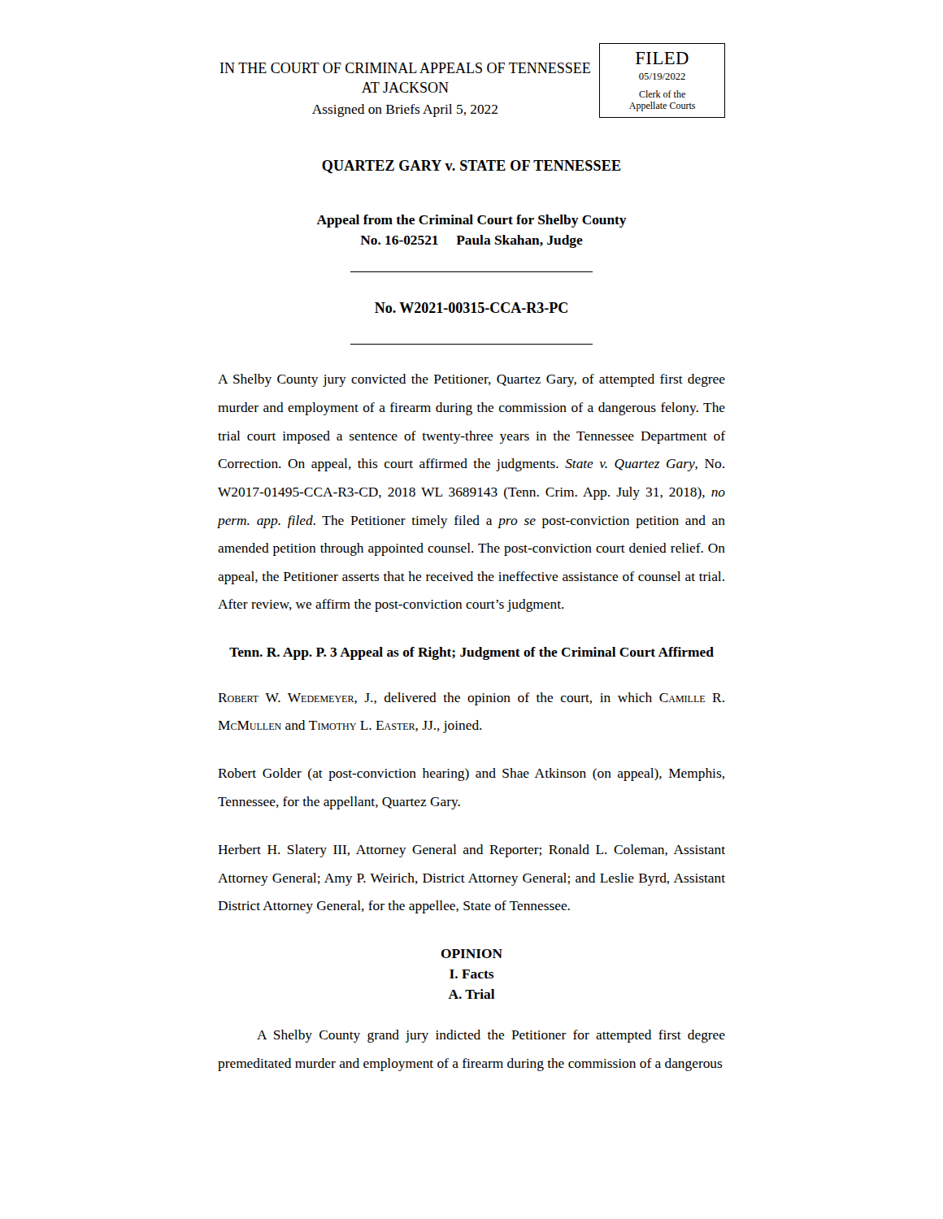FILED 05/19/2022 Clerk of the
Appellate Courts
IN THE COURT OF CRIMINAL APPEALS OF TENNESSEE AT JACKSON Assigned on Briefs April 5, 2022
QUARTEZ GARY v. STATE OF TENNESSEE
Appeal from the Criminal Court for Shelby County No. 16-02521 Paula Skahan, Judge
No. W2021-00315-CCA-R3-PC
A Shelby County jury convicted the Petitioner, Quartez Gary, of attempted first degree murder and employment of a firearm during the commission of a dangerous felony. The trial court imposed a sentence of twenty-three years in the Tennessee Department of Correction. On appeal, this court affirmed the judgments. State v. Quartez Gary, No. W2017-01495-CCA-R3-CD, 2018 WL 3689143 (Tenn. Crim. App. July 31, 2018), no perm. app. filed. The Petitioner timely filed a pro se post-conviction petition and an amended petition through appointed counsel. The post-conviction court denied relief. On appeal, the Petitioner asserts that he received the ineffective assistance of counsel at trial. After review, we affirm the post-conviction court’s judgment.
Tenn. R. App. P. 3 Appeal as of Right; Judgment of the Criminal Court Affirmed
Robert W. Wedemeyer, J., delivered the opinion of the court, in which Camille R. McMullen and Timothy L. Easter, JJ., joined.
Robert Golder (at post-conviction hearing) and Shae Atkinson (on appeal), Memphis, Tennessee, for the appellant, Quartez Gary.
Herbert H. Slatery III, Attorney General and Reporter; Ronald L. Coleman, Assistant Attorney General; Amy P. Weirich, District Attorney General; and Leslie Byrd, Assistant District Attorney General, for the appellee, State of Tennessee.
OPINION I. Facts A. Trial
A Shelby County grand jury indicted the Petitioner for attempted first degree premeditated murder and employment of a firearm during the commission of a dangerous